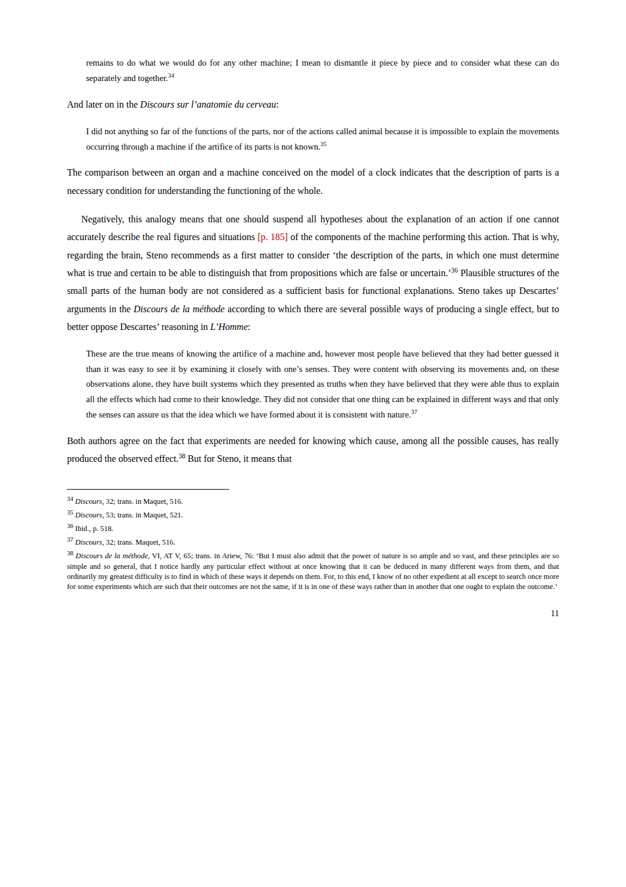remains to do what we would do for any other machine; I mean to dismantle it piece by piece and to consider what these can do separately and together.34
And later on in the Discours sur l’anatomie du cerveau:
I did not anything so far of the functions of the parts, nor of the actions called animal because it is impossible to explain the movements occurring through a machine if the artifice of its parts is not known.35
The comparison between an organ and a machine conceived on the model of a clock indicates that the description of parts is a necessary condition for understanding the functioning of the whole.
Negatively, this analogy means that one should suspend all hypotheses about the explanation of an action if one cannot accurately describe the real figures and situations [p. 185] of the components of the machine performing this action. That is why, regarding the brain, Steno recommends as a first matter to consider ‘the description of the parts, in which one must determine what is true and certain to be able to distinguish that from propositions which are false or uncertain.’36 Plausible structures of the small parts of the human body are not considered as a sufficient basis for functional explanations. Steno takes up Descartes’ arguments in the Discours de la méthode according to which there are several possible ways of producing a single effect, but to better oppose Descartes’ reasoning in L’Homme:
These are the true means of knowing the artifice of a machine and, however most people have believed that they had better guessed it than it was easy to see it by examining it closely with one’s senses. They were content with observing its movements and, on these observations alone, they have built systems which they presented as truths when they have believed that they were able thus to explain all the effects which had come to their knowledge. They did not consider that one thing can be explained in different ways and that only the senses can assure us that the idea which we have formed about it is consistent with nature.37
Both authors agree on the fact that experiments are needed for knowing which cause, among all the possible causes, has really produced the observed effect.38 But for Steno, it means that
34 Discours, 32; trans. in Maquet, 516.
35 Discours, 53; trans. in Maquet, 521.
36 Ibid., p. 518.
37 Discours, 32; trans. Maquet, 516.
38 Discours de la méthode, VI, AT V, 65; trans. in Ariew, 76: ‘But I must also admit that the power of nature is so ample and so vast, and these principles are so simple and so general, that I notice hardly any particular effect without at once knowing that it can be deduced in many different ways from them, and that ordinarily my greatest difficulty is to find in which of these ways it depends on them. For, to this end, I know of no other expedient at all except to search once more for some experiments which are such that their outcomes are not the same, if it is in one of these ways rather than in another that one ought to explain the outcome.’
11